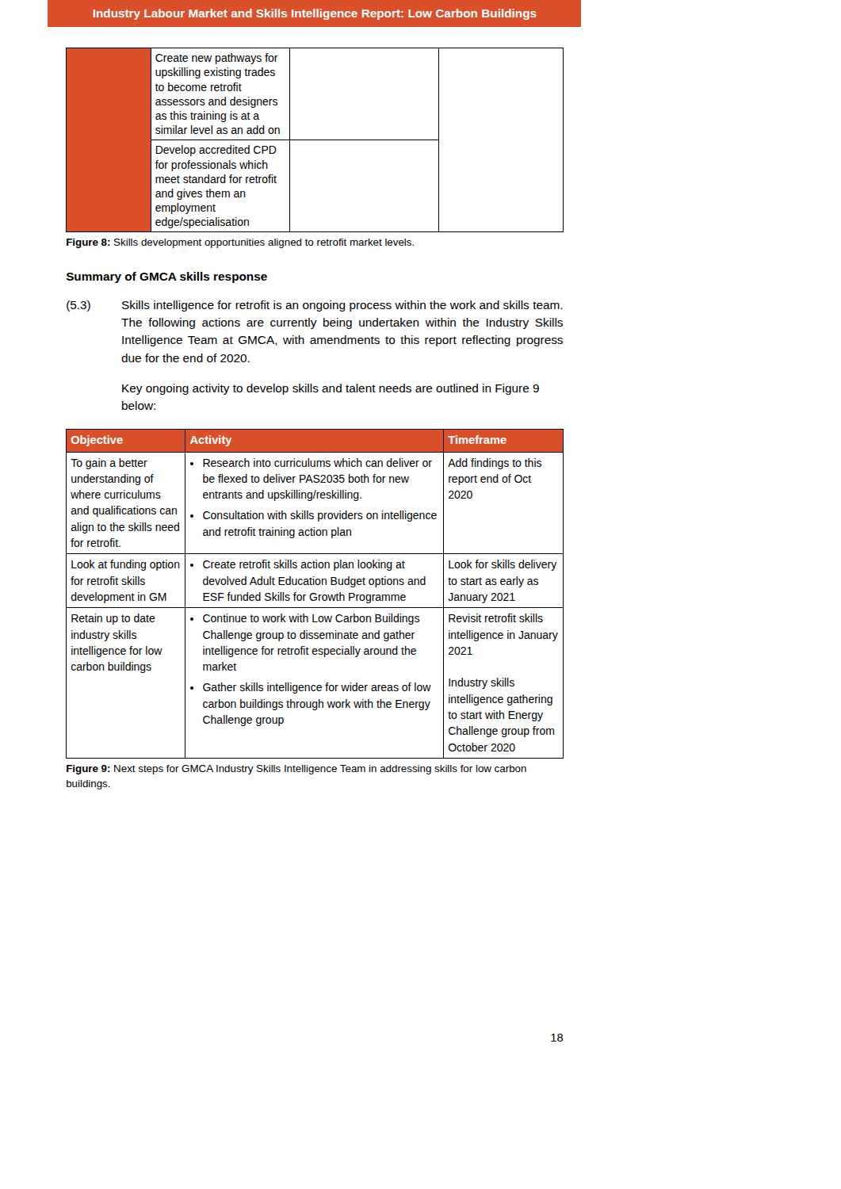Industry Labour Market and Skills Intelligence Report: Low Carbon Buildings
| | Create new pathways for upskilling existing trades to become retrofit assessors and designers as this training is at a similar level as an add on | | |
| Develop accredited CPD for professionals which meet standard for retrofit and gives them an employment edge/specialisation | |
Figure 8: Skills development opportunities aligned to retrofit market levels.
Summary of GMCA skills response
(5.3)
Skills intelligence for retrofit is an ongoing process within the work and skills team. The following actions are currently being undertaken within the Industry Skills Intelligence Team at GMCA, with amendments to this report reflecting progress due for the end of 2020.
Key ongoing activity to develop skills and talent needs are outlined in Figure 9 below:
| Objective | Activity | Timeframe |
| --- | --- | --- |
| To gain a better understanding of where curriculums and qualifications can align to the skills need for retrofit. | Research into curriculums which can deliver or be flexed to deliver PAS2035 both for new entrants and upskilling/reskilling. Consultation with skills providers on intelligence and retrofit training action plan | Add findings to this report end of Oct 2020 |
| Look at funding option for retrofit skills development in GM | Create retrofit skills action plan looking at devolved Adult Education Budget options and ESF funded Skills for Growth Programme | Look for skills delivery to start as early as January 2021 |
| Retain up to date industry skills intelligence for low carbon buildings | Continue to work with Low Carbon Buildings Challenge group to disseminate and gather intelligence for retrofit especially around the market Gather skills intelligence for wider areas of low carbon buildings through work with the Energy Challenge group | Revisit retrofit skills intelligence in January 2021 Industry skills intelligence gathering to start with Energy Challenge group from October 2020 |
Figure 9: Next steps for GMCA Industry Skills Intelligence Team in addressing skills for low carbon buildings.
18